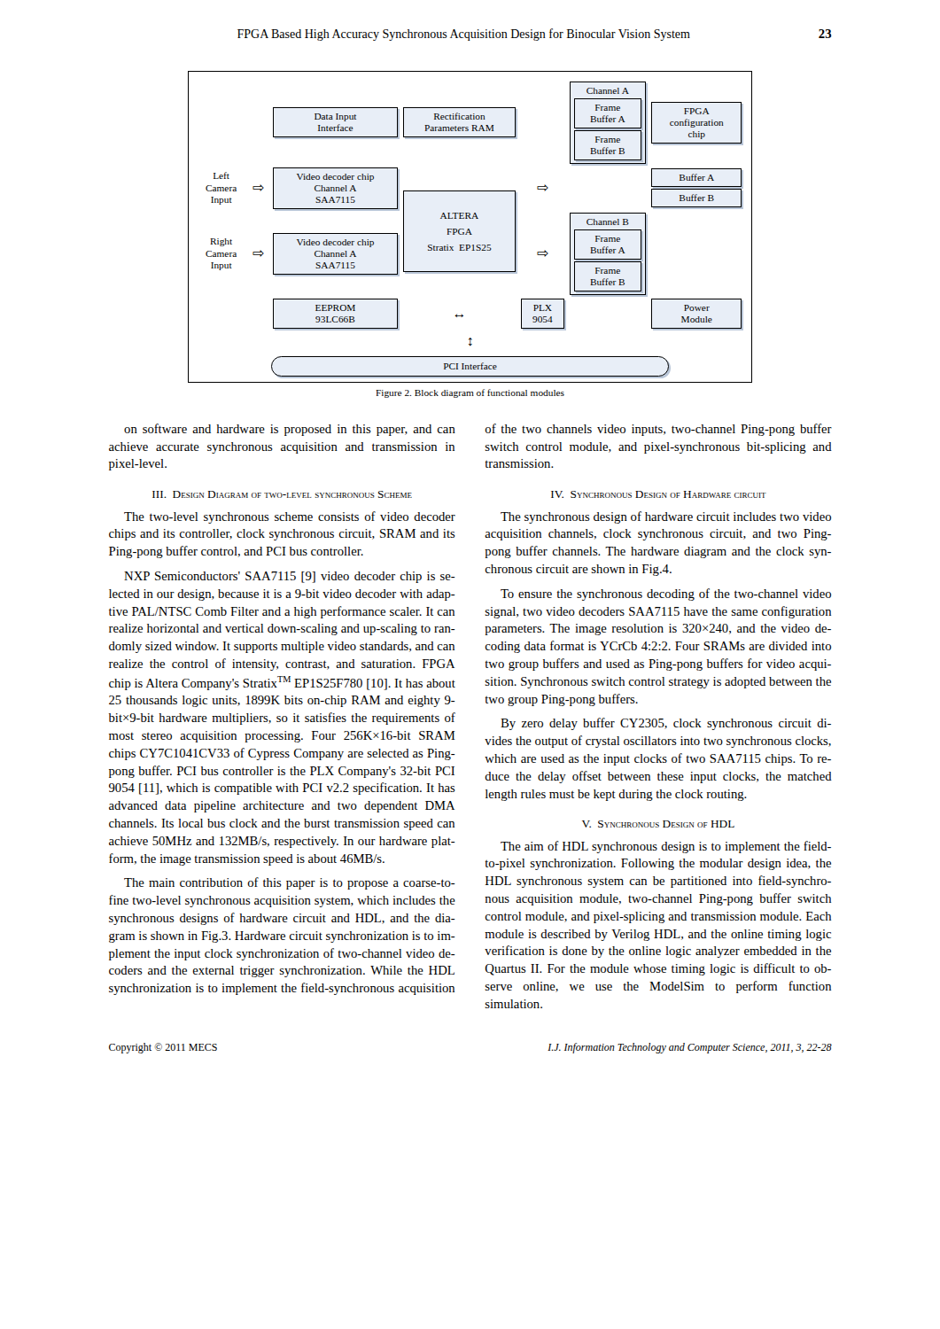FPGA Based High Accuracy Synchronous Acquisition Design for Binocular Vision System
23
| | | Data Input Interface | Rectification Parameters RAM | | Channel A Frame Buffer A Frame Buffer B | FPGA configuration chip |
| Left Camera Input | ⇨ | Video decoder chip Channel A SAA7115 | ALTERA FPGA Stratix EP1S25 | ⇨ | | Buffer A Buffer B |
| Right Camera Input | ⇨ | Video decoder chip Channel A SAA7115 | ⇨ | Channel B Frame Buffer A Frame Buffer B | |
| | | EEPROM 93LC66B | ↔ | PLX 9054 | | Power Module |
| ↕ |
PCI Interface
Figure 2. Block diagram of functional modules
on software and hardware is proposed in this paper, and can achieve accurate synchronous acquisition and transmission in pixel-level.
III. Design Diagram of two-level synchronous Scheme
The two-level synchronous scheme consists of video decoder chips and its controller, clock synchronous circuit, SRAM and its Ping-pong buffer control, and PCI bus controller.
NXP Semiconductors' SAA7115 [9] video decoder chip is selected in our design, because it is a 9-bit video decoder with adaptive PAL/NTSC Comb Filter and a high performance scaler. It can realize horizontal and vertical down-scaling and up-scaling to randomly sized window. It supports multiple video standards, and can realize the control of intensity, contrast, and saturation. FPGA chip is Altera Company's StratixTM EP1S25F780 [10]. It has about 25 thousands logic units, 1899K bits on-chip RAM and eighty 9-bit×9-bit hardware multipliers, so it satisfies the requirements of most stereo acquisition processing. Four 256K×16-bit SRAM chips CY7C1041CV33 of Cypress Company are selected as Ping-pong buffer. PCI bus controller is the PLX Company's 32-bit PCI 9054 [11], which is compatible with PCI v2.2 specification. It has advanced data pipeline architecture and two dependent DMA channels. Its local bus clock and the burst transmission speed can achieve 50MHz and 132MB/s, respectively. In our hardware platform, the image transmission speed is about 46MB/s.
The main contribution of this paper is to propose a coarse-to-fine two-level synchronous acquisition system, which includes the synchronous designs of hardware circuit and HDL, and the diagram is shown in Fig.3. Hardware circuit synchronization is to implement the input clock synchronization of two-channel video decoders and the external trigger synchronization. While the HDL synchronization is to implement the field-synchronous acquisition of the two channels video inputs, two-channel Ping-pong buffer switch control module, and pixel-synchronous bit-splicing and transmission.
IV. Synchronous Design of Hardware circuit
The synchronous design of hardware circuit includes two video acquisition channels, clock synchronous circuit, and two Ping-pong buffer channels. The hardware diagram and the clock synchronous circuit are shown in Fig.4.
To ensure the synchronous decoding of the two-channel video signal, two video decoders SAA7115 have the same configuration parameters. The image resolution is 320×240, and the video decoding data format is YCrCb 4:2:2. Four SRAMs are divided into two group buffers and used as Ping-pong buffers for video acquisition. Synchronous switch control strategy is adopted between the two group Ping-pong buffers.
By zero delay buffer CY2305, clock synchronous circuit divides the output of crystal oscillators into two synchronous clocks, which are used as the input clocks of two SAA7115 chips. To reduce the delay offset between these input clocks, the matched length rules must be kept during the clock routing.
V. Synchronous Design of HDL
The aim of HDL synchronous design is to implement the field-to-pixel synchronization. Following the modular design idea, the HDL synchronous system can be partitioned into field-synchronous acquisition module, two-channel Ping-pong buffer switch control module, and pixel-splicing and transmission module. Each module is described by Verilog HDL, and the online timing logic verification is done by the online logic analyzer embedded in the Quartus II. For the module whose timing logic is difficult to observe online, we use the ModelSim to perform function simulation.
Copyright © 2011 MECS
I.J. Information Technology and Computer Science, 2011, 3, 22-28